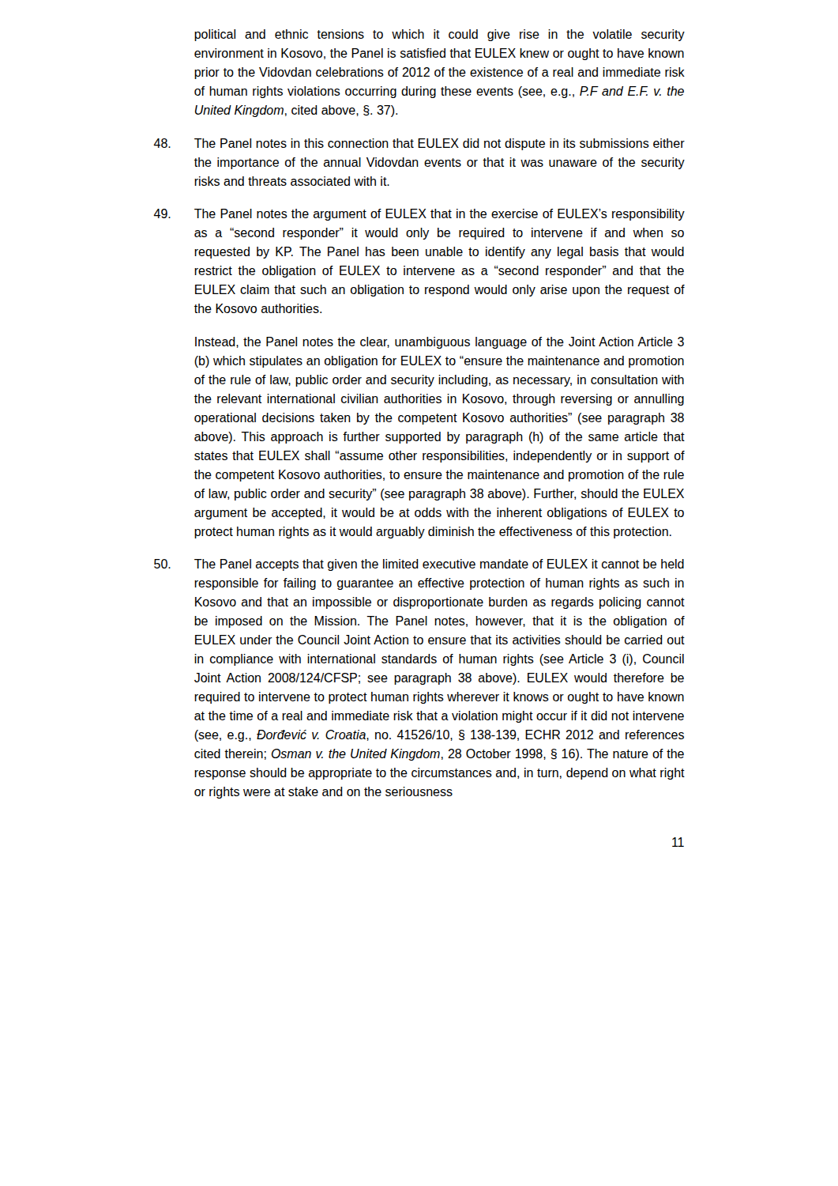political and ethnic tensions to which it could give rise in the volatile security environment in Kosovo, the Panel is satisfied that EULEX knew or ought to have known prior to the Vidovdan celebrations of 2012 of the existence of a real and immediate risk of human rights violations occurring during these events (see, e.g., P.F and E.F. v. the United Kingdom, cited above, §. 37).
48.
The Panel notes in this connection that EULEX did not dispute in its submissions either the importance of the annual Vidovdan events or that it was unaware of the security risks and threats associated with it.
49.
The Panel notes the argument of EULEX that in the exercise of EULEX’s responsibility as a “second responder” it would only be required to intervene if and when so requested by KP. The Panel has been unable to identify any legal basis that would restrict the obligation of EULEX to intervene as a “second responder” and that the EULEX claim that such an obligation to respond would only arise upon the request of the Kosovo authorities.
Instead, the Panel notes the clear, unambiguous language of the Joint Action Article 3 (b) which stipulates an obligation for EULEX to “ensure the maintenance and promotion of the rule of law, public order and security including, as necessary, in consultation with the relevant international civilian authorities in Kosovo, through reversing or annulling operational decisions taken by the competent Kosovo authorities” (see paragraph 38 above). This approach is further supported by paragraph (h) of the same article that states that EULEX shall “assume other responsibilities, independently or in support of the competent Kosovo authorities, to ensure the maintenance and promotion of the rule of law, public order and security” (see paragraph 38 above). Further, should the EULEX argument be accepted, it would be at odds with the inherent obligations of EULEX to protect human rights as it would arguably diminish the effectiveness of this protection.
50.
The Panel accepts that given the limited executive mandate of EULEX it cannot be held responsible for failing to guarantee an effective protection of human rights as such in Kosovo and that an impossible or disproportionate burden as regards policing cannot be imposed on the Mission. The Panel notes, however, that it is the obligation of EULEX under the Council Joint Action to ensure that its activities should be carried out in compliance with international standards of human rights (see Article 3 (i), Council Joint Action 2008/124/CFSP; see paragraph 38 above). EULEX would therefore be required to intervene to protect human rights wherever it knows or ought to have known at the time of a real and immediate risk that a violation might occur if it did not intervene (see, e.g., Đorđević v. Croatia, no. 41526/10, § 138-139, ECHR 2012 and references cited therein; Osman v. the United Kingdom, 28 October 1998, § 16). The nature of the response should be appropriate to the circumstances and, in turn, depend on what right or rights were at stake and on the seriousness
11